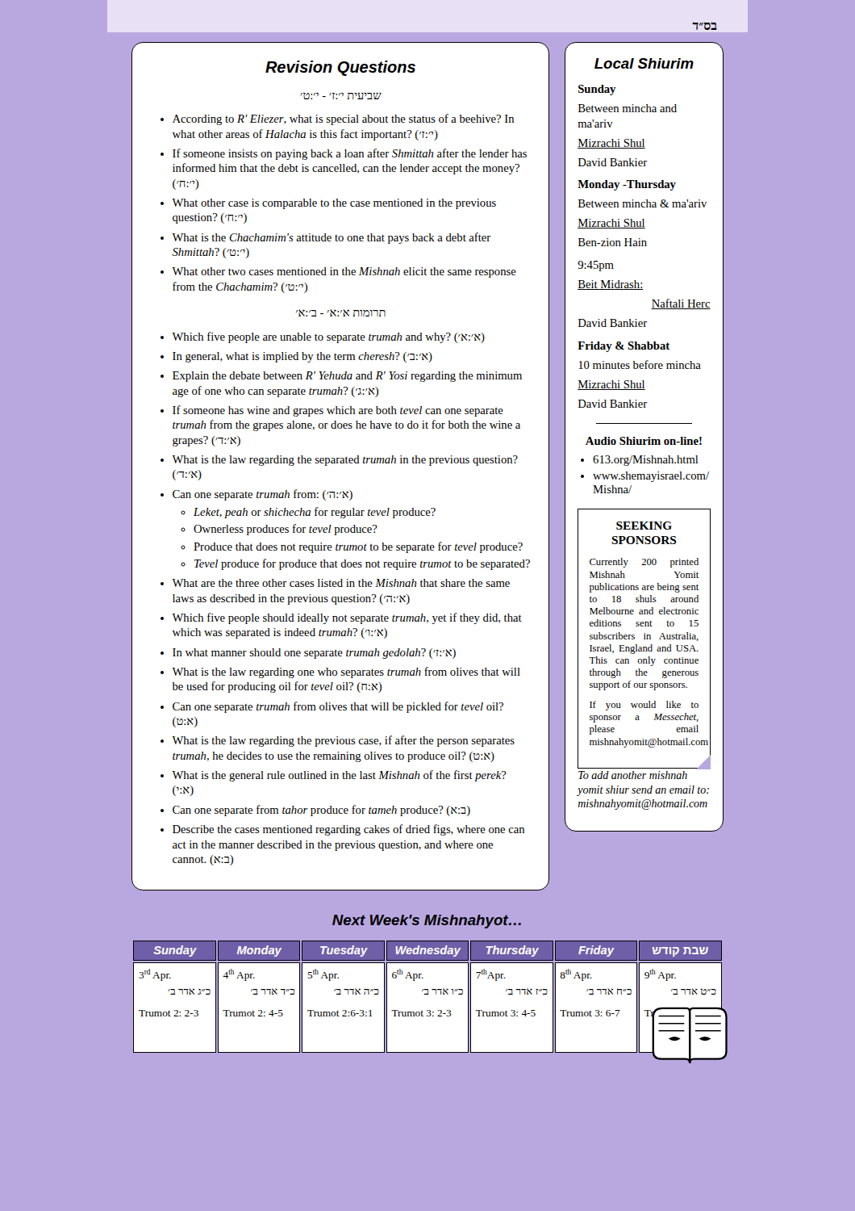בס״ד
Revision Questions
שביעית י׳:ז׳ - י׳:ט׳
According to R' Eliezer, what is special about the status of a beehive? In what other areas of Halacha is this fact important? (י׳:ז׳)
If someone insists on paying back a loan after Shmittah after the lender has informed him that the debt is cancelled, can the lender accept the money? (י׳:ח׳)
What other case is comparable to the case mentioned in the previous question? (י׳:ח׳)
What is the Chachamim's attitude to one that pays back a debt after Shmittah? (י׳:ט׳)
What other two cases mentioned in the Mishnah elicit the same response from the Chachamim? (י׳:ט׳)
תרומות א׳:א׳ - ב׳:א׳
Which five people are unable to separate trumah and why? (א׳:א׳)
In general, what is implied by the term cheresh? (א׳:ב׳)
Explain the debate between R' Yehuda and R' Yosi regarding the minimum age of one who can separate trumah? (א׳:ג׳)
If someone has wine and grapes which are both tevel can one separate trumah from the grapes alone, or does he have to do it for both the wine a grapes? (א׳:ד׳)
What is the law regarding the separated trumah in the previous question? (א׳:ד׳)
Can one separate trumah from: (א׳:ה׳)
Leket, peah or shichecha for regular tevel produce?
Ownerless produces for tevel produce?
Produce that does not require trumot to be separate for tevel produce?
Tevel produce for produce that does not require trumot to be separated?
What are the three other cases listed in the Mishnah that share the same laws as described in the previous question? (א׳:ה׳)
Which five people should ideally not separate trumah, yet if they did, that which was separated is indeed trumah? (א׳:ו׳)
In what manner should one separate trumah gedolah? (א׳:ז׳)
What is the law regarding one who separates trumah from olives that will be used for producing oil for tevel oil? (א:ח)
Can one separate trumah from olives that will be pickled for tevel oil? (א:ט)
What is the law regarding the previous case, if after the person separates trumah, he decides to use the remaining olives to produce oil? (א:ט)
What is the general rule outlined in the last Mishnah of the first perek? (א:י)
Can one separate from tahor produce for tameh produce? (ב:א)
Describe the cases mentioned regarding cakes of dried figs, where one can act in the manner described in the previous question, and where one cannot. (ב:א)
Local Shiurim
Sunday
Between mincha and ma'ariv
Mizrachi Shul
David Bankier
Monday -Thursday
Between mincha & ma'ariv
Mizrachi Shul
Ben-zion Hain
9:45pm
Beit Midrash:
Naftali Herc
David Bankier
Friday & Shabbat
10 minutes before mincha
Mizrachi Shul
David Bankier
Audio Shiurim on-line!
613.org/Mishnah.html
www.shemayisrael.com/Mishna/
SEEKING SPONSORS
Currently 200 printed Mishnah Yomit publications are being sent to 18 shuls around Melbourne and electronic editions sent to 15 subscribers in Australia, Israel, England and USA. This can only continue through the generous support of our sponsors.
If you would like to sponsor a Messechet, please email mishnahyomit@hotmail.com
To add another mishnah yomit shiur send an email to: mishnahyomit@hotmail.com
Next Week's Mishnahyot…
| Sunday | Monday | Tuesday | Wednesday | Thursday | Friday | שבת קודש |
| --- | --- | --- | --- | --- | --- | --- |
| 3 rd Apr. כ״ג אדר ב׳ Trumot 2: 2-3 | 4 th Apr. כ״ד אדר ב׳ Trumot 2: 4-5 | 5 th Apr. כ״ה אדר ב׳ Trumot 2:6-3:1 | 6 th Apr. כ״ו אדר ב׳ Trumot 3: 2-3 | 7 th Apr. כ״ז אדר ב׳ Trumot 3: 4-5 | 8 th Apr. כ״ח אדר ב׳ Trumot 3: 6-7 | 9 th Apr. כ״ט אדר ב׳ Trumot 3: 8-9 |